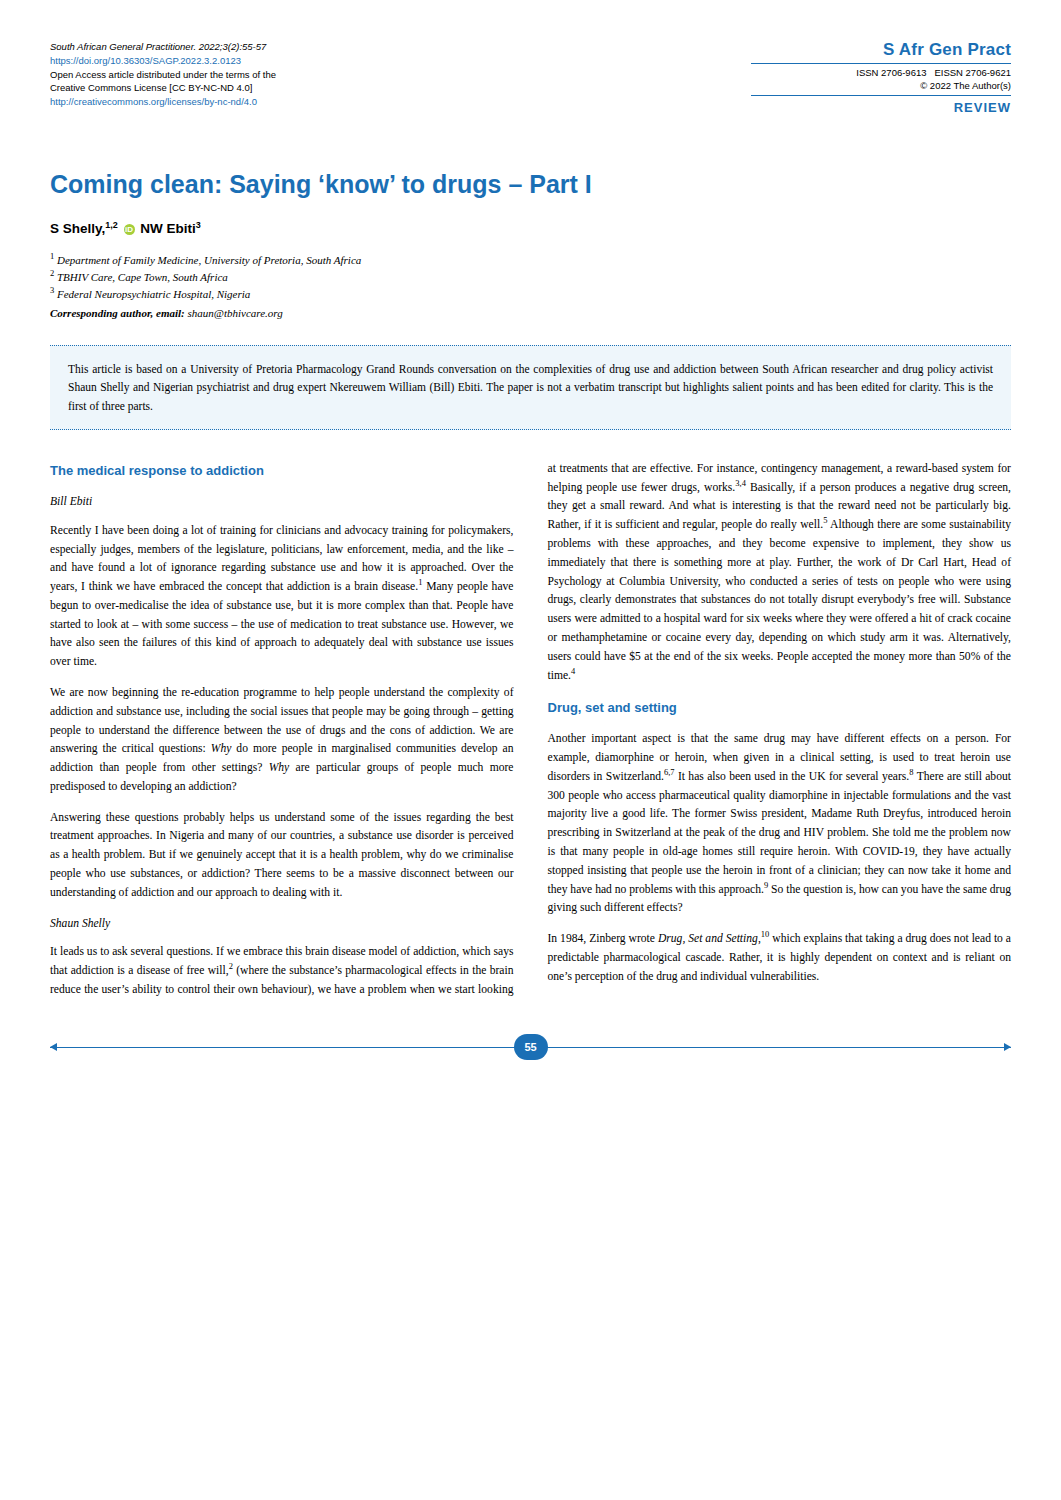South African General Practitioner. 2022;3(2):55-57
https://doi.org/10.36303/SAGP.2022.3.2.0123
Open Access article distributed under the terms of the
Creative Commons License [CC BY-NC-ND 4.0]
http://creativecommons.org/licenses/by-nc-nd/4.0
S Afr Gen Pract
ISSN 2706-9613 EISSN 2706-9621
© 2022 The Author(s)
REVIEW
Coming clean: Saying ‘know’ to drugs – Part I
S Shelly,1,2 iD NW Ebiti3
1 Department of Family Medicine, University of Pretoria, South Africa
2 TBHIV Care, Cape Town, South Africa
3 Federal Neuropsychiatric Hospital, Nigeria
Corresponding author, email: shaun@tbhivcare.org
This article is based on a University of Pretoria Pharmacology Grand Rounds conversation on the complexities of drug use and addiction between South African researcher and drug policy activist Shaun Shelly and Nigerian psychiatrist and drug expert Nkereuwem William (Bill) Ebiti. The paper is not a verbatim transcript but highlights salient points and has been edited for clarity. This is the first of three parts.
The medical response to addiction
Bill Ebiti
Recently I have been doing a lot of training for clinicians and advocacy training for policymakers, especially judges, members of the legislature, politicians, law enforcement, media, and the like – and have found a lot of ignorance regarding substance use and how it is approached. Over the years, I think we have embraced the concept that addiction is a brain disease.1 Many people have begun to over-medicalise the idea of substance use, but it is more complex than that. People have started to look at – with some success – the use of medication to treat substance use. However, we have also seen the failures of this kind of approach to adequately deal with substance use issues over time.
We are now beginning the re-education programme to help people understand the complexity of addiction and substance use, including the social issues that people may be going through – getting people to understand the difference between the use of drugs and the cons of addiction. We are answering the critical questions: Why do more people in marginalised communities develop an addiction than people from other settings? Why are particular groups of people much more predisposed to developing an addiction?
Answering these questions probably helps us understand some of the issues regarding the best treatment approaches. In Nigeria and many of our countries, a substance use disorder is perceived as a health problem. But if we genuinely accept that it is a health problem, why do we criminalise people who use substances, or addiction? There seems to be a massive disconnect between our understanding of addiction and our approach to dealing with it.
Shaun Shelly
It leads us to ask several questions. If we embrace this brain disease model of addiction, which says that addiction is a disease of free will,2 (where the substance’s pharmacological effects in the brain reduce the user’s ability to control their own behaviour), we have a problem when we start looking at treatments that are effective. For instance, contingency management, a reward-based system for helping people use fewer drugs, works.3,4 Basically, if a person produces a negative drug screen, they get a small reward. And what is interesting is that the reward need not be particularly big. Rather, if it is sufficient and regular, people do really well.5 Although there are some sustainability problems with these approaches, and they become expensive to implement, they show us immediately that there is something more at play. Further, the work of Dr Carl Hart, Head of Psychology at Columbia University, who conducted a series of tests on people who were using drugs, clearly demonstrates that substances do not totally disrupt everybody’s free will. Substance users were admitted to a hospital ward for six weeks where they were offered a hit of crack cocaine or methamphetamine or cocaine every day, depending on which study arm it was. Alternatively, users could have $5 at the end of the six weeks. People accepted the money more than 50% of the time.4
Drug, set and setting
Another important aspect is that the same drug may have different effects on a person. For example, diamorphine or heroin, when given in a clinical setting, is used to treat heroin use disorders in Switzerland.6,7 It has also been used in the UK for several years.8 There are still about 300 people who access pharmaceutical quality diamorphine in injectable formulations and the vast majority live a good life. The former Swiss president, Madame Ruth Dreyfus, introduced heroin prescribing in Switzerland at the peak of the drug and HIV problem. She told me the problem now is that many people in old-age homes still require heroin. With COVID-19, they have actually stopped insisting that people use the heroin in front of a clinician; they can now take it home and they have had no problems with this approach.9 So the question is, how can you have the same drug giving such different effects?
In 1984, Zinberg wrote Drug, Set and Setting,10 which explains that taking a drug does not lead to a predictable pharmacological cascade. Rather, it is highly dependent on context and is reliant on one’s perception of the drug and individual vulnerabilities.
55